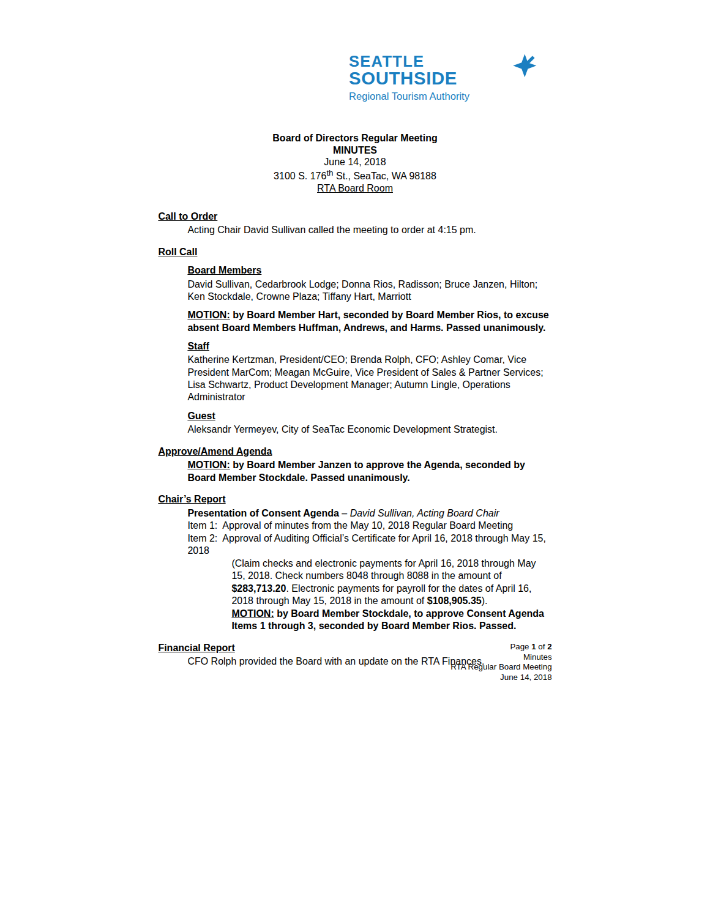Board of Directors Regular Meeting
MINUTES
June 14, 2018
3100 S. 176th St., SeaTac, WA 98188
RTA Board Room
Call to Order
Acting Chair David Sullivan called the meeting to order at 4:15 pm.
Roll Call
Board Members
David Sullivan, Cedarbrook Lodge; Donna Rios, Radisson; Bruce Janzen, Hilton; Ken Stockdale, Crowne Plaza; Tiffany Hart, Marriott
MOTION: by Board Member Hart, seconded by Board Member Rios, to excuse absent Board Members Huffman, Andrews, and Harms. Passed unanimously.
Staff
Katherine Kertzman, President/CEO; Brenda Rolph, CFO; Ashley Comar, Vice President MarCom; Meagan McGuire, Vice President of Sales & Partner Services; Lisa Schwartz, Product Development Manager; Autumn Lingle, Operations Administrator
Guest
Aleksandr Yermeyev, City of SeaTac Economic Development Strategist.
Approve/Amend Agenda
MOTION: by Board Member Janzen to approve the Agenda, seconded by Board Member Stockdale. Passed unanimously.
Chair’s Report
Presentation of Consent Agenda – David Sullivan, Acting Board Chair
Item 1: Approval of minutes from the May 10, 2018 Regular Board Meeting
Item 2: Approval of Auditing Official’s Certificate for April 16, 2018 through May 15, 2018
(Claim checks and electronic payments for April 16, 2018 through May 15, 2018. Check numbers 8048 through 8088 in the amount of $283,713.20. Electronic payments for payroll for the dates of April 16, 2018 through May 15, 2018 in the amount of $108,905.35).
MOTION: by Board Member Stockdale, to approve Consent Agenda Items 1 through 3, seconded by Board Member Rios. Passed.
Financial Report
CFO Rolph provided the Board with an update on the RTA Finances.
Page 1 of 2
Minutes
RTA Regular Board Meeting
June 14, 2018